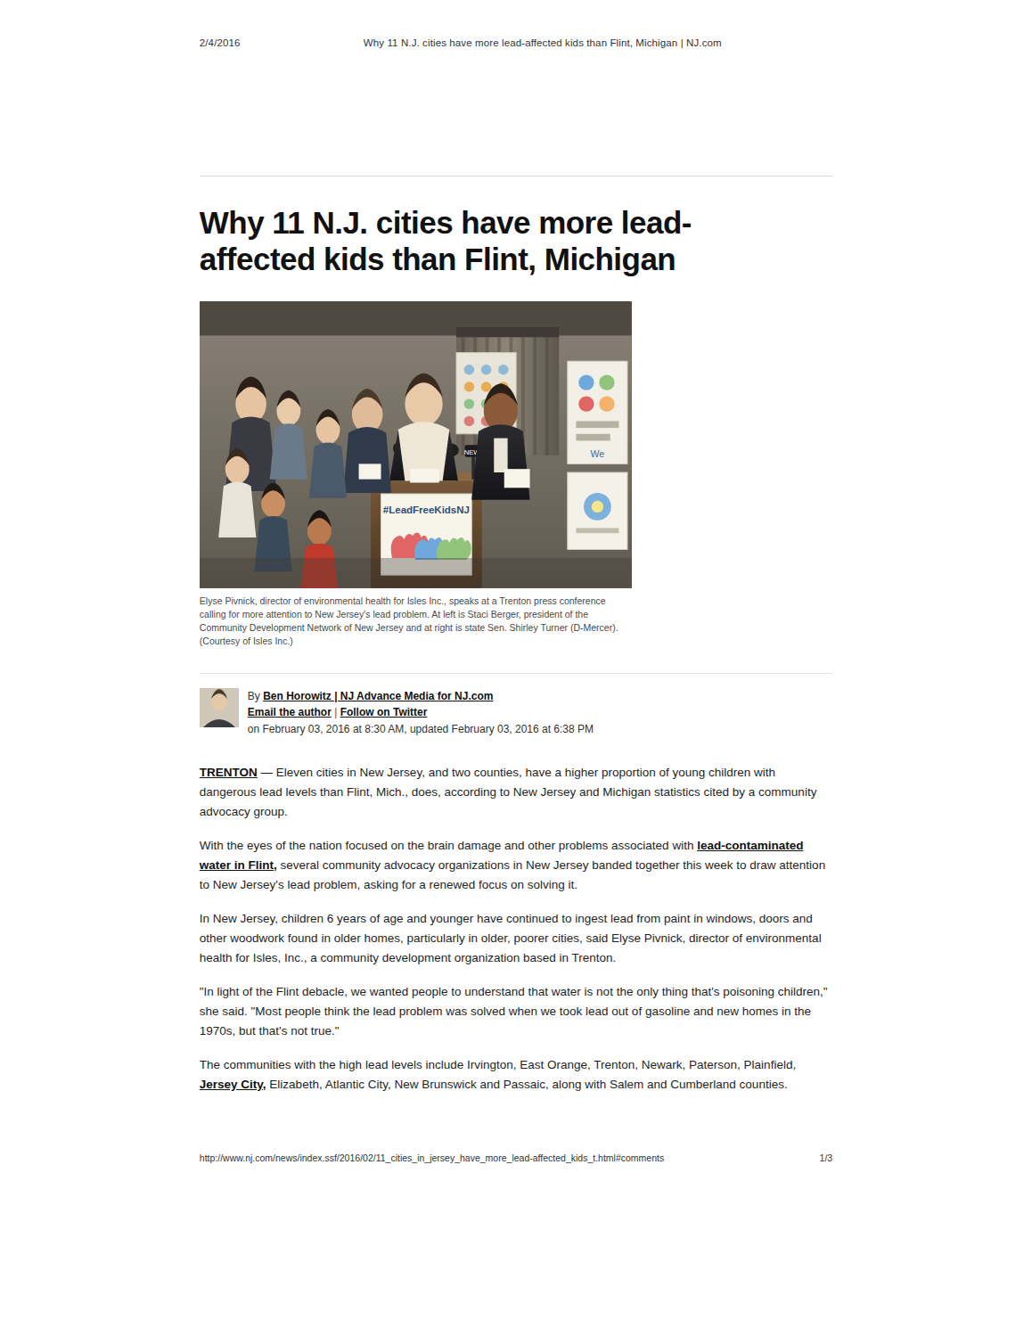2/4/2016 Why 11 N.J. cities have more lead-affected kids than Flint, Michigan | NJ.com
Why 11 N.J. cities have more lead-affected kids than Flint, Michigan
We #LeadFreeKidsNJ NEWS
Elyse Pivnick, director of environmental health for Isles Inc., speaks at a Trenton press conference calling for more attention to New Jersey's lead problem. At left is Staci Berger, president of the Community Development Network of New Jersey and at right is state Sen. Shirley Turner (D-Mercer). (Courtesy of Isles Inc.)
By Ben Horowitz | NJ Advance Media for NJ.com
Email the author | Follow on Twitter
on February 03, 2016 at 8:30 AM, updated February 03, 2016 at 6:38 PM
TRENTON — Eleven cities in New Jersey, and two counties, have a higher proportion of young children with dangerous lead levels than Flint, Mich., does, according to New Jersey and Michigan statistics cited by a community advocacy group.
With the eyes of the nation focused on the brain damage and other problems associated with lead-contaminated water in Flint, several community advocacy organizations in New Jersey banded together this week to draw attention to New Jersey's lead problem, asking for a renewed focus on solving it.
In New Jersey, children 6 years of age and younger have continued to ingest lead from paint in windows, doors and other woodwork found in older homes, particularly in older, poorer cities, said Elyse Pivnick, director of environmental health for Isles, Inc., a community development organization based in Trenton.
"In light of the Flint debacle, we wanted people to understand that water is not the only thing that's poisoning children," she said. "Most people think the lead problem was solved when we took lead out of gasoline and new homes in the 1970s, but that's not true."
The communities with the high lead levels include Irvington, East Orange, Trenton, Newark, Paterson, Plainfield, Jersey City, Elizabeth, Atlantic City, New Brunswick and Passaic, along with Salem and Cumberland counties.
http://www.nj.com/news/index.ssf/2016/02/11_cities_in_jersey_have_more_lead-affected_kids_t.html#comments 1/3